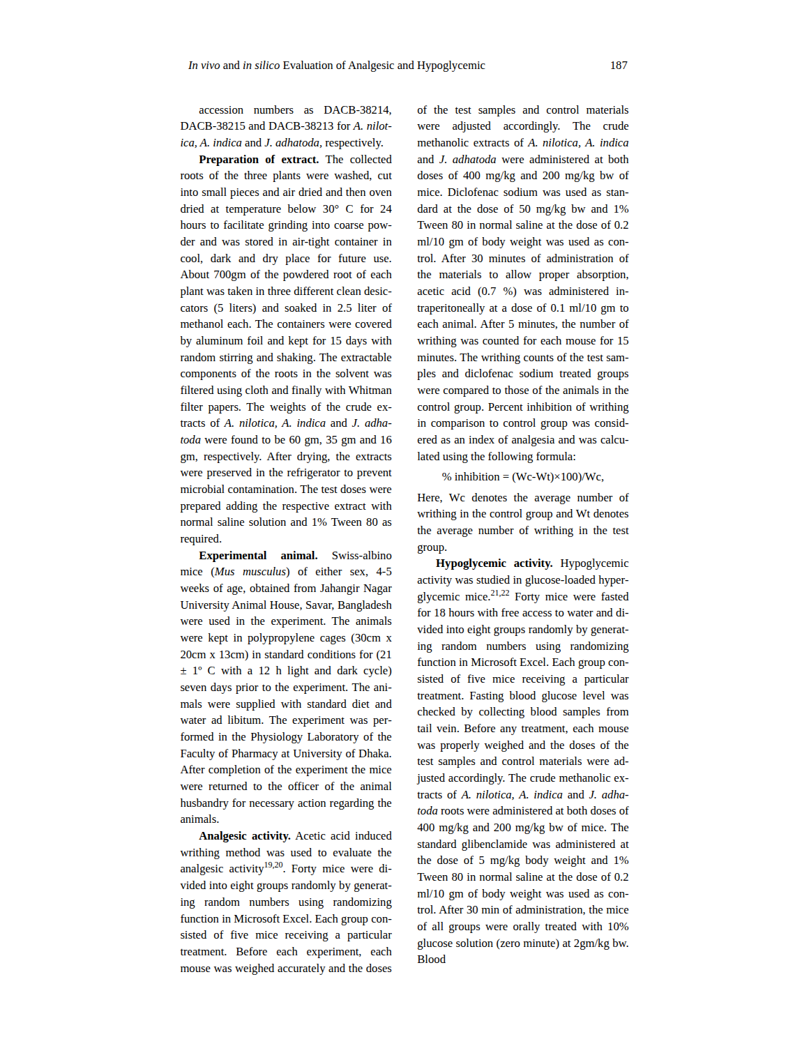In vivo and in silico Evaluation of Analgesic and Hypoglycemic 187
accession numbers as DACB-38214, DACB-38215 and DACB-38213 for A. nilotica, A. indica and J. adhatoda, respectively.
Preparation of extract. The collected roots of the three plants were washed, cut into small pieces and air dried and then oven dried at temperature below 30° C for 24 hours to facilitate grinding into coarse powder and was stored in air-tight container in cool, dark and dry place for future use. About 700gm of the powdered root of each plant was taken in three different clean desiccators (5 liters) and soaked in 2.5 liter of methanol each. The containers were covered by aluminum foil and kept for 15 days with random stirring and shaking. The extractable components of the roots in the solvent was filtered using cloth and finally with Whitman filter papers. The weights of the crude extracts of A. nilotica, A. indica and J. adhatoda were found to be 60 gm, 35 gm and 16 gm, respectively. After drying, the extracts were preserved in the refrigerator to prevent microbial contamination. The test doses were prepared adding the respective extract with normal saline solution and 1% Tween 80 as required.
Experimental animal. Swiss-albino mice (Mus musculus) of either sex, 4-5 weeks of age, obtained from Jahangir Nagar University Animal House, Savar, Bangladesh were used in the experiment. The animals were kept in polypropylene cages (30cm x 20cm x 13cm) in standard conditions for (21 ± 1º C with a 12 h light and dark cycle) seven days prior to the experiment. The animals were supplied with standard diet and water ad libitum. The experiment was performed in the Physiology Laboratory of the Faculty of Pharmacy at University of Dhaka. After completion of the experiment the mice were returned to the officer of the animal husbandry for necessary action regarding the animals.
Analgesic activity. Acetic acid induced writhing method was used to evaluate the analgesic activity19,20. Forty mice were divided into eight groups randomly by generating random numbers using randomizing function in Microsoft Excel. Each group consisted of five mice receiving a particular treatment. Before each experiment, each mouse was weighed accurately and the doses of the test samples and control materials were adjusted accordingly. The crude methanolic extracts of A. nilotica, A. indica and J. adhatoda were administered at both doses of 400 mg/kg and 200 mg/kg bw of mice. Diclofenac sodium was used as standard at the dose of 50 mg/kg bw and 1% Tween 80 in normal saline at the dose of 0.2 ml/10 gm of body weight was used as control. After 30 minutes of administration of the materials to allow proper absorption, acetic acid (0.7 %) was administered intraperitoneally at a dose of 0.1 ml/10 gm to each animal. After 5 minutes, the number of writhing was counted for each mouse for 15 minutes. The writhing counts of the test samples and diclofenac sodium treated groups were compared to those of the animals in the control group. Percent inhibition of writhing in comparison to control group was considered as an index of analgesia and was calculated using the following formula:
% inhibition = (Wc-Wt)×100)/Wc,
Here, Wc denotes the average number of writhing in the control group and Wt denotes the average number of writhing in the test group.
Hypoglycemic activity. Hypoglycemic activity was studied in glucose-loaded hyperglycemic mice.21,22 Forty mice were fasted for 18 hours with free access to water and divided into eight groups randomly by generating random numbers using randomizing function in Microsoft Excel. Each group consisted of five mice receiving a particular treatment. Fasting blood glucose level was checked by collecting blood samples from tail vein. Before any treatment, each mouse was properly weighed and the doses of the test samples and control materials were adjusted accordingly. The crude methanolic extracts of A. nilotica, A. indica and J. adhatoda roots were administered at both doses of 400 mg/kg and 200 mg/kg bw of mice. The standard glibenclamide was administered at the dose of 5 mg/kg body weight and 1% Tween 80 in normal saline at the dose of 0.2 ml/10 gm of body weight was used as control. After 30 min of administration, the mice of all groups were orally treated with 10% glucose solution (zero minute) at 2gm/kg bw. Blood